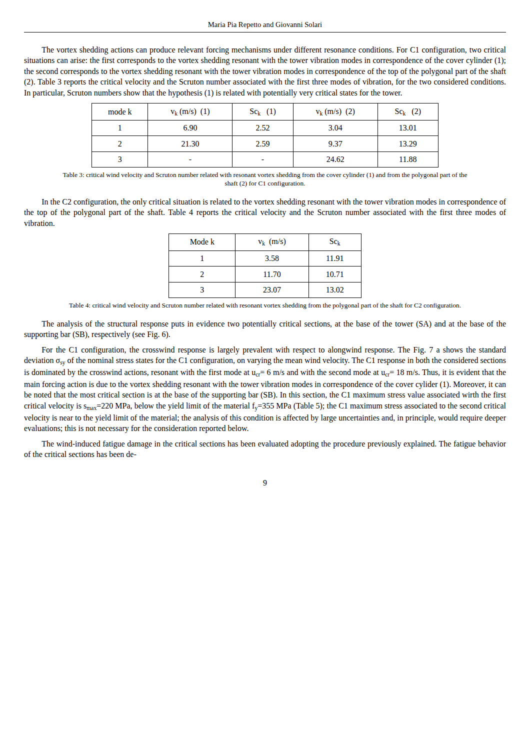Maria Pia Repetto and Giovanni Solari
The vortex shedding actions can produce relevant forcing mechanisms under different resonance conditions. For C1 configuration, two critical situations can arise: the first corresponds to the vortex shedding resonant with the tower vibration modes in correspondence of the cover cylinder (1); the second corresponds to the vortex shedding resonant with the tower vibration modes in correspondence of the top of the polygonal part of the shaft (2). Table 3 reports the critical velocity and the Scruton number associated with the first three modes of vibration, for the two considered conditions. In particular, Scruton numbers show that the hypothesis (1) is related with potentially very critical states for the tower.
| mode k | v k (m/s) (1) | Sc k (1) | v k (m/s) (2) | Sc k (2) |
| --- | --- | --- | --- | --- |
| 1 | 6.90 | 2.52 | 3.04 | 13.01 |
| 2 | 21.30 | 2.59 | 9.37 | 13.29 |
| 3 | - | - | 24.62 | 11.88 |
Table 3: critical wind velocity and Scruton number related with resonant vortex shedding from the cover cylinder (1) and from the polygonal part of the shaft (2) for C1 configuration.
In the C2 configuration, the only critical situation is related to the vortex shedding resonant with the tower vibration modes in correspondence of the top of the polygonal part of the shaft. Table 4 reports the critical velocity and the Scruton number associated with the first three modes of vibration.
| Mode k | v k (m/s) | Sc k |
| --- | --- | --- |
| 1 | 3.58 | 11.91 |
| 2 | 11.70 | 10.71 |
| 3 | 23.07 | 13.02 |
Table 4: critical wind velocity and Scruton number related with resonant vortex shedding from the polygonal part of the shaft for C2 configuration.
The analysis of the structural response puts in evidence two potentially critical sections, at the base of the tower (SA) and at the base of the supporting bar (SB), respectively (see Fig. 6).
For the C1 configuration, the crosswind response is largely prevalent with respect to alongwind response. The Fig. 7 a shows the standard deviation σsy of the nominal stress states for the C1 configuration, on varying the mean wind velocity. The C1 response in both the considered sections is dominated by the crosswind actions, resonant with the first mode at ucr= 6 m/s and with the second mode at ucr= 18 m/s. Thus, it is evident that the main forcing action is due to the vortex shedding resonant with the tower vibration modes in correspondence of the cover cylider (1). Moreover, it can be noted that the most critical section is at the base of the supporting bar (SB). In this section, the C1 maximum stress value associated wirth the first critical velocity is smax=220 MPa, below the yield limit of the material fy=355 MPa (Table 5); the C1 maximum stress associated to the second critical velocity is near to the yield limit of the material; the analysis of this condition is affected by large uncertainties and, in principle, would require deeper evaluations; this is not necessary for the consideration reported below.
The wind-induced fatigue damage in the critical sections has been evaluated adopting the procedure previously explained. The fatigue behavior of the critical sections has been de-
9